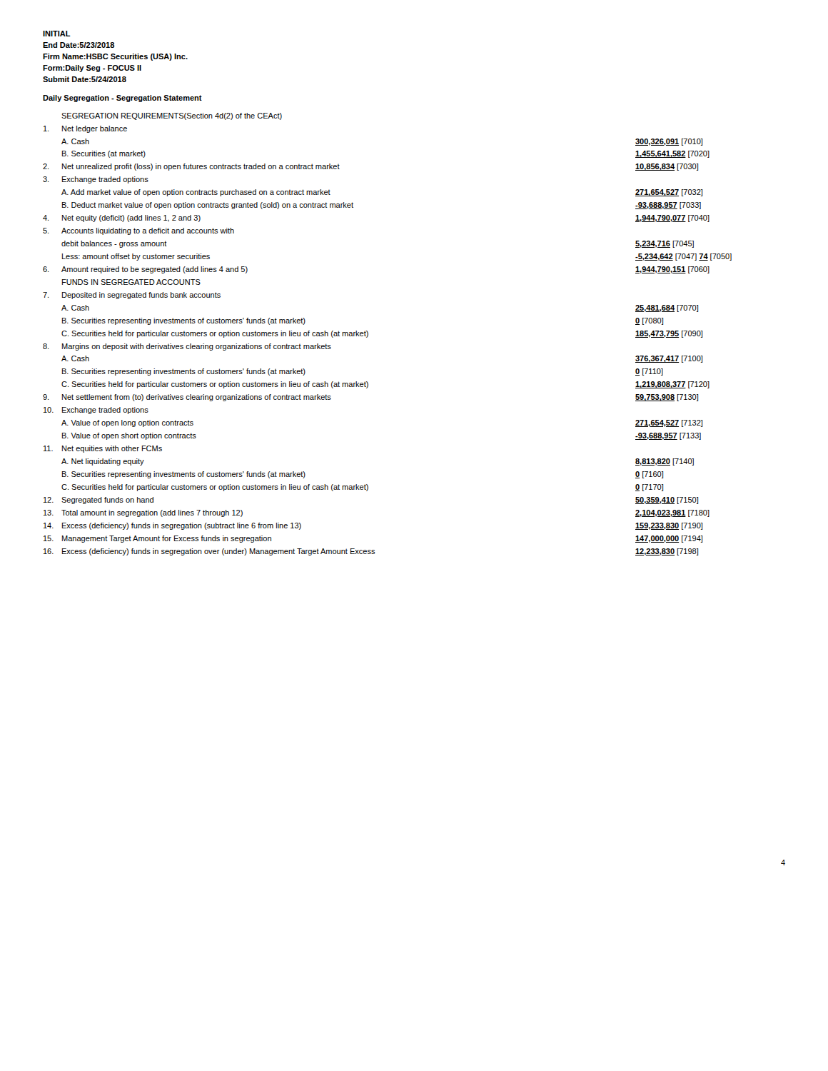INITIAL
End Date:5/23/2018
Firm Name:HSBC Securities (USA) Inc.
Form:Daily Seg - FOCUS II
Submit Date:5/24/2018
Daily Segregation - Segregation Statement
| | SEGREGATION REQUIREMENTS(Section 4d(2) of the CEAct) | |
| 1. | Net ledger balance | |
| | A. Cash | 300,326,091 [7010] |
| | B. Securities (at market) | 1,455,641,582 [7020] |
| 2. | Net unrealized profit (loss) in open futures contracts traded on a contract market | 10,856,834 [7030] |
| 3. | Exchange traded options | |
| | A. Add market value of open option contracts purchased on a contract market | 271,654,527 [7032] |
| | B. Deduct market value of open option contracts granted (sold) on a contract market | -93,688,957 [7033] |
| 4. | Net equity (deficit) (add lines 1, 2 and 3) | 1,944,790,077 [7040] |
| 5. | Accounts liquidating to a deficit and accounts with | |
| | debit balances - gross amount | 5,234,716 [7045] |
| | Less: amount offset by customer securities | -5,234,642 [7047] 74 [7050] |
| 6. | Amount required to be segregated (add lines 4 and 5) | 1,944,790,151 [7060] |
| | FUNDS IN SEGREGATED ACCOUNTS | |
| 7. | Deposited in segregated funds bank accounts | |
| | A. Cash | 25,481,684 [7070] |
| | B. Securities representing investments of customers' funds (at market) | 0 [7080] |
| | C. Securities held for particular customers or option customers in lieu of cash (at market) | 185,473,795 [7090] |
| 8. | Margins on deposit with derivatives clearing organizations of contract markets | |
| | A. Cash | 376,367,417 [7100] |
| | B. Securities representing investments of customers' funds (at market) | 0 [7110] |
| | C. Securities held for particular customers or option customers in lieu of cash (at market) | 1,219,808,377 [7120] |
| 9. | Net settlement from (to) derivatives clearing organizations of contract markets | 59,753,908 [7130] |
| 10. | Exchange traded options | |
| | A. Value of open long option contracts | 271,654,527 [7132] |
| | B. Value of open short option contracts | -93,688,957 [7133] |
| 11. | Net equities with other FCMs | |
| | A. Net liquidating equity | 8,813,820 [7140] |
| | B. Securities representing investments of customers' funds (at market) | 0 [7160] |
| | C. Securities held for particular customers or option customers in lieu of cash (at market) | 0 [7170] |
| 12. | Segregated funds on hand | 50,359,410 [7150] |
| 13. | Total amount in segregation (add lines 7 through 12) | 2,104,023,981 [7180] |
| 14. | Excess (deficiency) funds in segregation (subtract line 6 from line 13) | 159,233,830 [7190] |
| 15. | Management Target Amount for Excess funds in segregation | 147,000,000 [7194] |
| 16. | Excess (deficiency) funds in segregation over (under) Management Target Amount Excess | 12,233,830 [7198] |
4